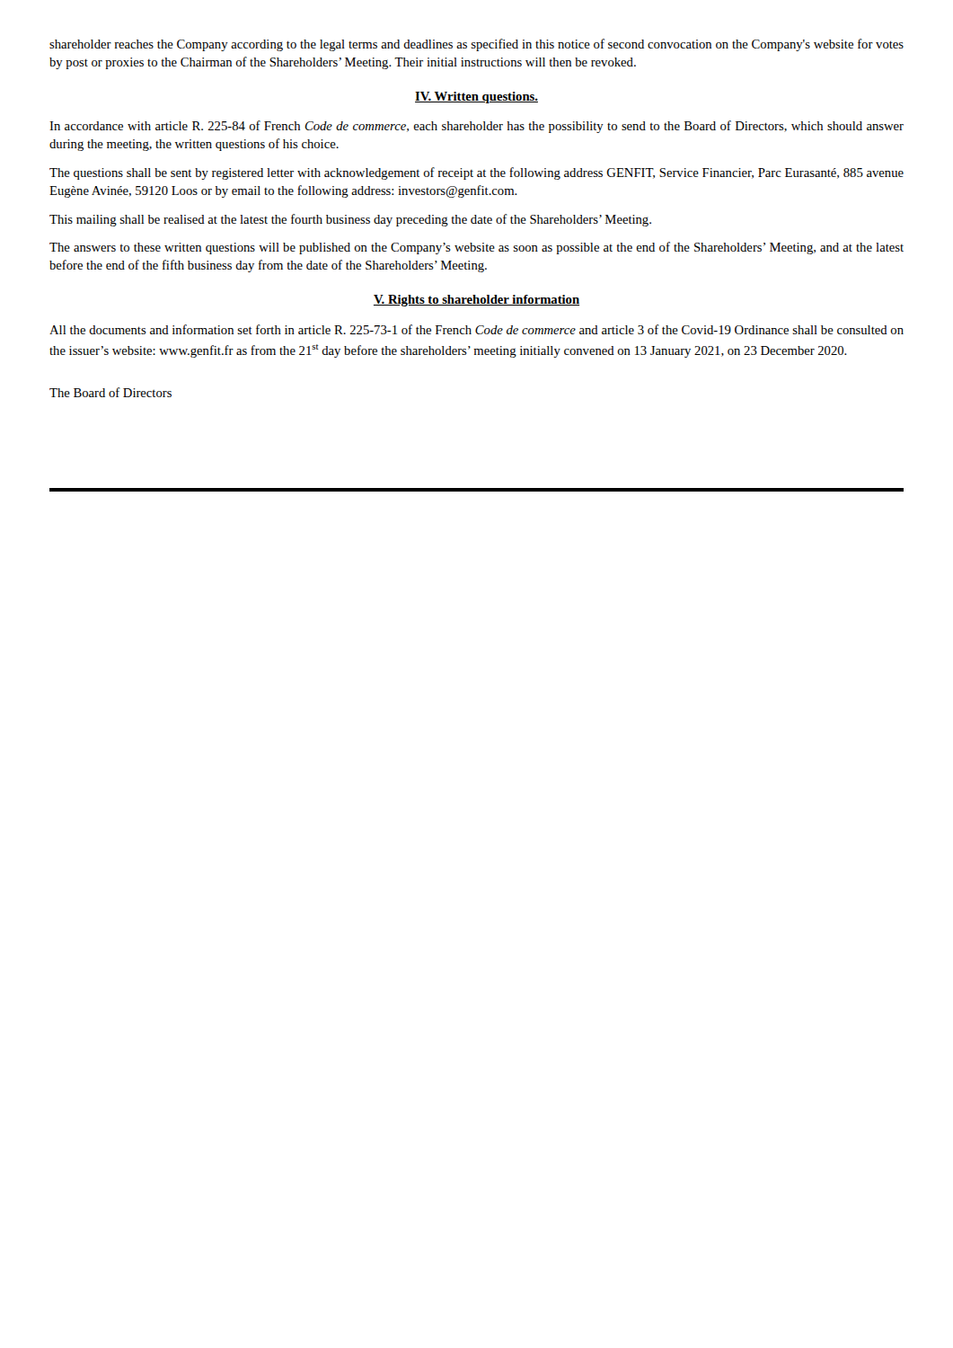shareholder reaches the Company according to the legal terms and deadlines as specified in this notice of second convocation on the Company's website for votes by post or proxies to the Chairman of the Shareholders’ Meeting. Their initial instructions will then be revoked.
IV. Written questions.
In accordance with article R. 225-84 of French Code de commerce, each shareholder has the possibility to send to the Board of Directors, which should answer during the meeting, the written questions of his choice.
The questions shall be sent by registered letter with acknowledgement of receipt at the following address GENFIT, Service Financier, Parc Eurasanté, 885 avenue Eugène Avinée, 59120 Loos or by email to the following address: investors@genfit.com.
This mailing shall be realised at the latest the fourth business day preceding the date of the Shareholders’ Meeting.
The answers to these written questions will be published on the Company’s website as soon as possible at the end of the Shareholders’ Meeting, and at the latest before the end of the fifth business day from the date of the Shareholders’ Meeting.
V. Rights to shareholder information
All the documents and information set forth in article R. 225-73-1 of the French Code de commerce and article 3 of the Covid-19 Ordinance shall be consulted on the issuer’s website: www.genfit.fr as from the 21st day before the shareholders’ meeting initially convened on 13 January 2021, on 23 December 2020.
The Board of Directors